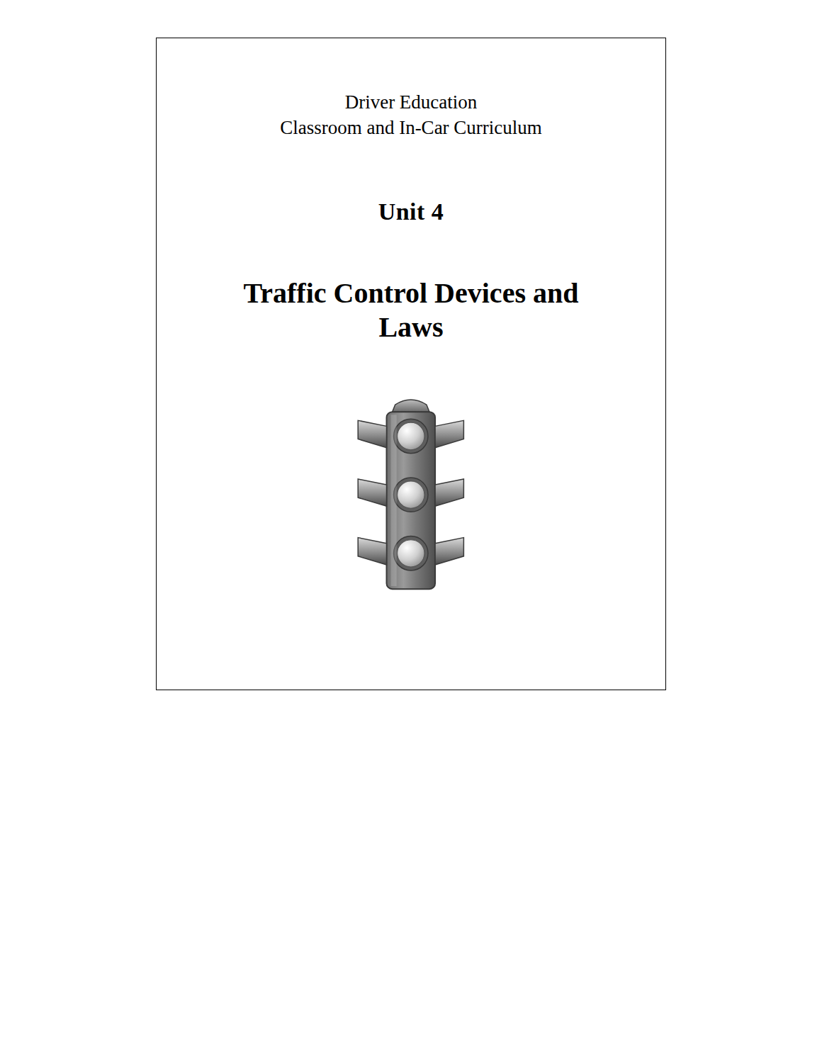Driver Education
Classroom and In-Car Curriculum
Unit 4
Traffic Control Devices and Laws